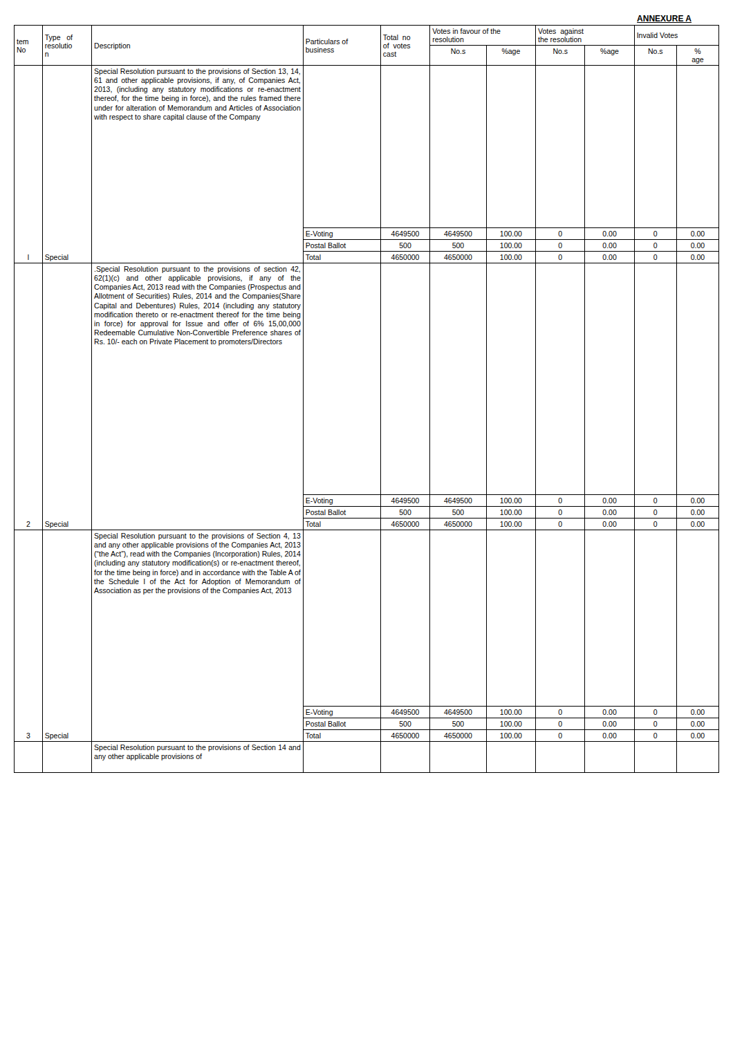ANNEXURE A
| tem No | Type of resolutio n | Description | Particulars of business | Total no of votes cast | Votes in favour of the resolution | Votes against the resolution | Invalid Votes |
| --- | --- | --- | --- | --- | --- | --- | --- |
| No.s | %age | No.s | %age | No.s | % age |
| l | Special | Special Resolution pursuant to the provisions of Section 13, 14, 61 and other applicable provisions, if any, of Companies Act, 2013, (including any statutory modifications or re-enactment thereof, for the time being in force), and the rules framed there under for alteration of Memorandum and Articles of Association with respect to share capital clause of the Company | | | | | | | | |
| E-Voting | 4649500 | 4649500 | 100.00 | 0 | 0.00 | 0 | 0.00 |
| Postal Ballot | 500 | 500 | 100.00 | 0 | 0.00 | 0 | 0.00 |
| Total | 4650000 | 4650000 | 100.00 | 0 | 0.00 | 0 | 0.00 |
| 2 | Special | .Special Resolution pursuant to the provisions of section 42, 62(1)(c) and other applicable provisions, if any of the Companies Act, 2013 read with the Companies (Prospectus and Allotment of Securities) Rules, 2014 and the Companies(Share Capital and Debentures) Rules, 2014 (including any statutory modification thereto or re-enactment thereof for the time being in force) for approval for Issue and offer of 6% 15,00,000 Redeemable Cumulative Non-Convertible Preference shares of Rs. 10/- each on Private Placement to promoters/Directors | | | | | | | | |
| E-Voting | 4649500 | 4649500 | 100.00 | 0 | 0.00 | 0 | 0.00 |
| Postal Ballot | 500 | 500 | 100.00 | 0 | 0.00 | 0 | 0.00 |
| Total | 4650000 | 4650000 | 100.00 | 0 | 0.00 | 0 | 0.00 |
| 3 | Special | Special Resolution pursuant to the provisions of Section 4, 13 and any other applicable provisions of the Companies Act, 2013 (“the Act”), read with the Companies (Incorporation) Rules, 2014 (including any statutory modification(s) or re-enactment thereof, for the time being in force) and in accordance with the Table A of the Schedule I of the Act for Adoption of Memorandum of Association as per the provisions of the Companies Act, 2013 | | | | | | | | |
| E-Voting | 4649500 | 4649500 | 100.00 | 0 | 0.00 | 0 | 0.00 |
| Postal Ballot | 500 | 500 | 100.00 | 0 | 0.00 | 0 | 0.00 |
| Total | 4650000 | 4650000 | 100.00 | 0 | 0.00 | 0 | 0.00 |
| | | Special Resolution pursuant to the provisions of Section 14 and any other applicable provisions of | | | | | | | | |